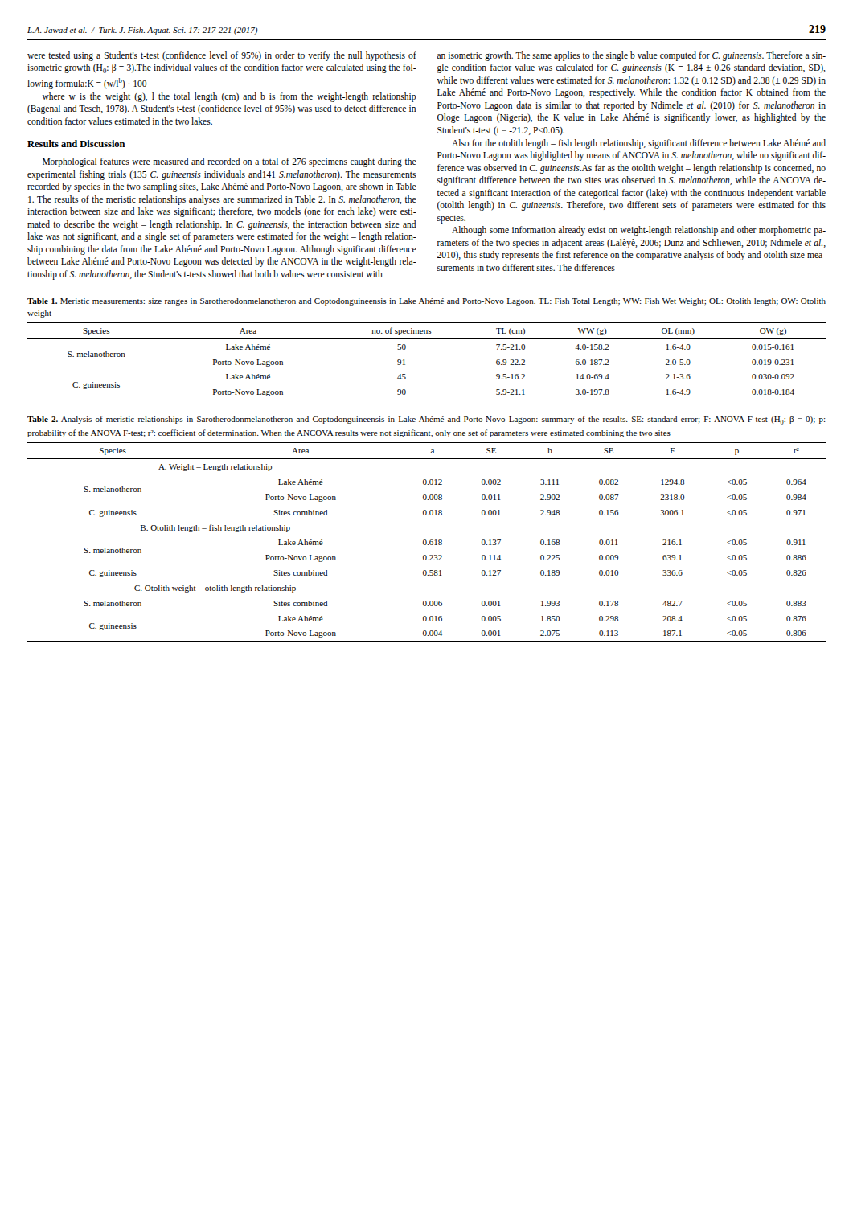L.A. Jawad et al. / Turk. J. Fish. Aquat. Sci. 17: 217-221 (2017)
219
were tested using a Student's t-test (confidence level of 95%) in order to verify the null hypothesis of isometric growth (H0: β = 3).The individual values of the condition factor were calculated using the following formula:K = (w/lb) · 100
where w is the weight (g), l the total length (cm) and b is from the weight-length relationship (Bagenal and Tesch, 1978). A Student's t-test (confidence level of 95%) was used to detect difference in condition factor values estimated in the two lakes.
Results and Discussion
Morphological features were measured and recorded on a total of 276 specimens caught during the experimental fishing trials (135 C. guineensis individuals and141 S.melanotheron). The measurements recorded by species in the two sampling sites, Lake Ahémé and Porto-Novo Lagoon, are shown in Table 1. The results of the meristic relationships analyses are summarized in Table 2. In S. melanotheron, the interaction between size and lake was significant; therefore, two models (one for each lake) were estimated to describe the weight – length relationship. In C. guineensis, the interaction between size and lake was not significant, and a single set of parameters were estimated for the weight – length relationship combining the data from the Lake Ahémé and Porto-Novo Lagoon. Although significant difference between Lake Ahémé and Porto-Novo Lagoon was detected by the ANCOVA in the weight-length relationship of S. melanotheron, the Student's t-tests showed that both b values were consistent with
an isometric growth. The same applies to the single b value computed for C. guineensis. Therefore a single condition factor value was calculated for C. guineensis (K = 1.84 ± 0.26 standard deviation, SD), while two different values were estimated for S. melanotheron: 1.32 (± 0.12 SD) and 2.38 (± 0.29 SD) in Lake Ahémé and Porto-Novo Lagoon, respectively. While the condition factor K obtained from the Porto-Novo Lagoon data is similar to that reported by Ndimele et al. (2010) for S. melanotheron in Ologe Lagoon (Nigeria), the K value in Lake Ahémé is significantly lower, as highlighted by the Student's t-test (t = -21.2, P<0.05).
Also for the otolith length – fish length relationship, significant difference between Lake Ahémé and Porto-Novo Lagoon was highlighted by means of ANCOVA in S. melanotheron, while no significant difference was observed in C. guineensis.As far as the otolith weight – length relationship is concerned, no significant difference between the two sites was observed in S. melanotheron, while the ANCOVA detected a significant interaction of the categorical factor (lake) with the continuous independent variable (otolith length) in C. guineensis. Therefore, two different sets of parameters were estimated for this species.
Although some information already exist on weight-length relationship and other morphometric parameters of the two species in adjacent areas (Lalèyè, 2006; Dunz and Schliewen, 2010; Ndimele et al., 2010), this study represents the first reference on the comparative analysis of body and otolith size measurements in two different sites. The differences
Table 1. Meristic measurements: size ranges in Sarotherodonmelanotheron and Coptodonguineensis in Lake Ahémé and Porto-Novo Lagoon. TL: Fish Total Length; WW: Fish Wet Weight; OL: Otolith length; OW: Otolith weight
| Species | Area | no. of specimens | TL (cm) | WW (g) | OL (mm) | OW (g) |
| --- | --- | --- | --- | --- | --- | --- |
| S. melanotheron | Lake Ahémé | 50 | 7.5-21.0 | 4.0-158.2 | 1.6-4.0 | 0.015-0.161 |
| Porto-Novo Lagoon | 91 | 6.9-22.2 | 6.0-187.2 | 2.0-5.0 | 0.019-0.231 |
| C. guineensis | Lake Ahémé | 45 | 9.5-16.2 | 14.0-69.4 | 2.1-3.6 | 0.030-0.092 |
| Porto-Novo Lagoon | 90 | 5.9-21.1 | 3.0-197.8 | 1.6-4.9 | 0.018-0.184 |
Table 2. Analysis of meristic relationships in Sarotherodonmelanotheron and Coptodonguineensis in Lake Ahémé and Porto-Novo Lagoon: summary of the results. SE: standard error; F: ANOVA F-test (H0: β = 0); p: probability of the ANOVA F-test; r²: coefficient of determination. When the ANCOVA results were not significant, only one set of parameters were estimated combining the two sites
| Species | Area | a | SE | b | SE | F | p | r² |
| --- | --- | --- | --- | --- | --- | --- | --- | --- |
| A. Weight – Length relationship | | | | | | | |
| S. melanotheron | Lake Ahémé | 0.012 | 0.002 | 3.111 | 0.082 | 1294.8 | <0.05 | 0.964 |
| Porto-Novo Lagoon | 0.008 | 0.011 | 2.902 | 0.087 | 2318.0 | <0.05 | 0.984 |
| C. guineensis | Sites combined | 0.018 | 0.001 | 2.948 | 0.156 | 3006.1 | <0.05 | 0.971 |
| B. Otolith length – fish length relationship | | | | | | | |
| S. melanotheron | Lake Ahémé | 0.618 | 0.137 | 0.168 | 0.011 | 216.1 | <0.05 | 0.911 |
| Porto-Novo Lagoon | 0.232 | 0.114 | 0.225 | 0.009 | 639.1 | <0.05 | 0.886 |
| C. guineensis | Sites combined | 0.581 | 0.127 | 0.189 | 0.010 | 336.6 | <0.05 | 0.826 |
| C. Otolith weight – otolith length relationship | | | | | | | |
| S. melanotheron | Sites combined | 0.006 | 0.001 | 1.993 | 0.178 | 482.7 | <0.05 | 0.883 |
| C. guineensis | Lake Ahémé | 0.016 | 0.005 | 1.850 | 0.298 | 208.4 | <0.05 | 0.876 |
| Porto-Novo Lagoon | 0.004 | 0.001 | 2.075 | 0.113 | 187.1 | <0.05 | 0.806 |